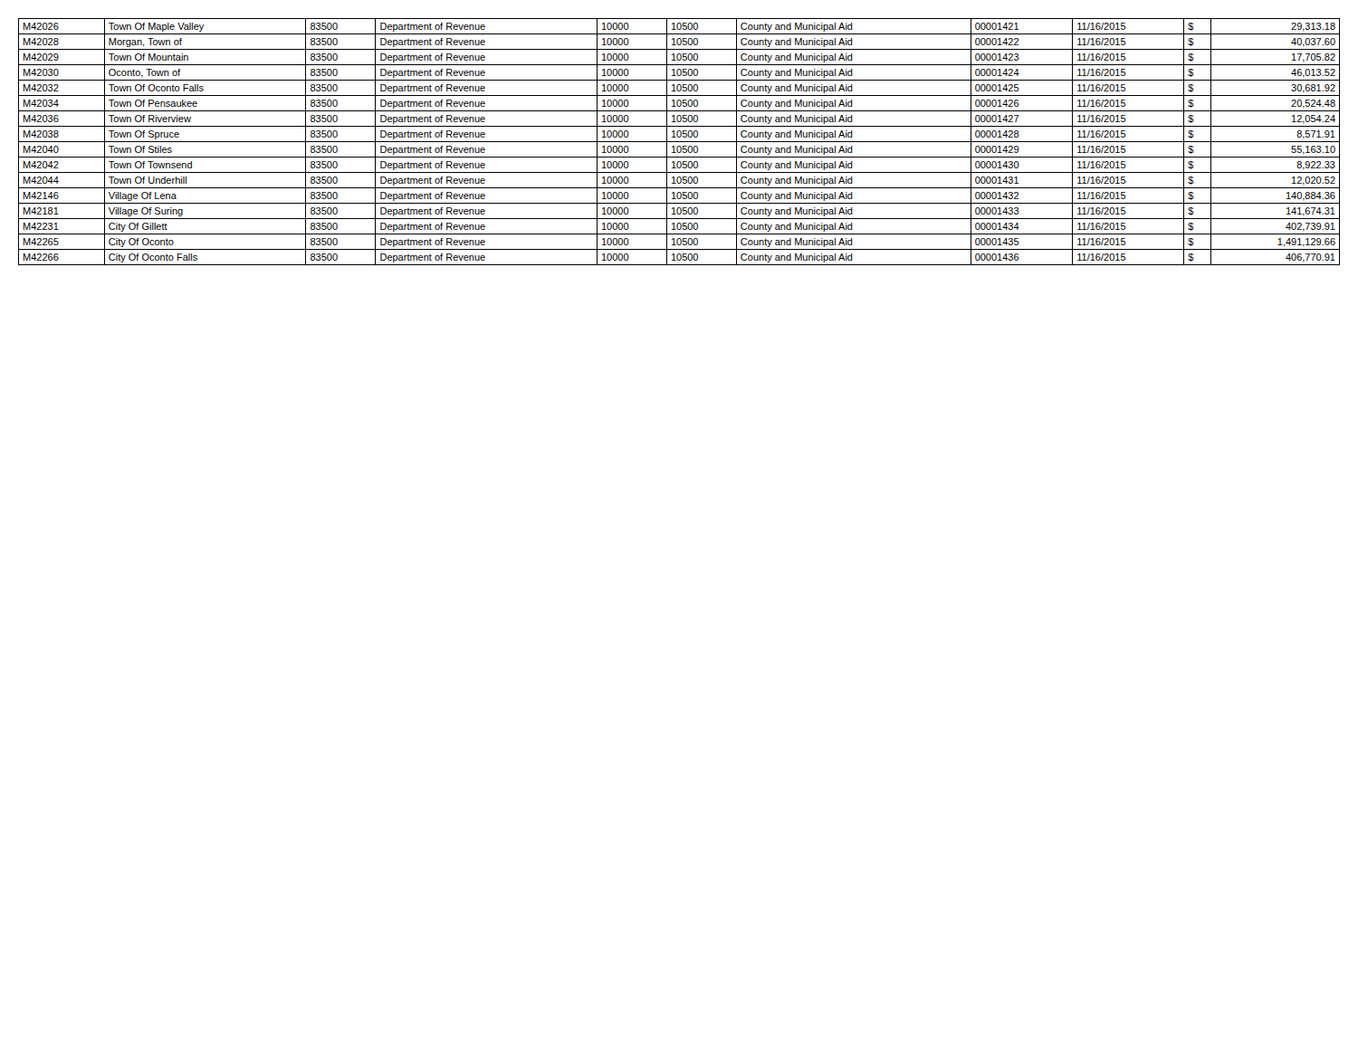| M42026 | Town Of Maple Valley | 83500 | Department of Revenue | 10000 | 10500 | County and Municipal Aid | 00001421 | 11/16/2015 | $ | 29,313.18 |
| M42028 | Morgan, Town of | 83500 | Department of Revenue | 10000 | 10500 | County and Municipal Aid | 00001422 | 11/16/2015 | $ | 40,037.60 |
| M42029 | Town Of Mountain | 83500 | Department of Revenue | 10000 | 10500 | County and Municipal Aid | 00001423 | 11/16/2015 | $ | 17,705.82 |
| M42030 | Oconto, Town of | 83500 | Department of Revenue | 10000 | 10500 | County and Municipal Aid | 00001424 | 11/16/2015 | $ | 46,013.52 |
| M42032 | Town Of Oconto Falls | 83500 | Department of Revenue | 10000 | 10500 | County and Municipal Aid | 00001425 | 11/16/2015 | $ | 30,681.92 |
| M42034 | Town Of Pensaukee | 83500 | Department of Revenue | 10000 | 10500 | County and Municipal Aid | 00001426 | 11/16/2015 | $ | 20,524.48 |
| M42036 | Town Of Riverview | 83500 | Department of Revenue | 10000 | 10500 | County and Municipal Aid | 00001427 | 11/16/2015 | $ | 12,054.24 |
| M42038 | Town Of Spruce | 83500 | Department of Revenue | 10000 | 10500 | County and Municipal Aid | 00001428 | 11/16/2015 | $ | 8,571.91 |
| M42040 | Town Of Stiles | 83500 | Department of Revenue | 10000 | 10500 | County and Municipal Aid | 00001429 | 11/16/2015 | $ | 55,163.10 |
| M42042 | Town Of Townsend | 83500 | Department of Revenue | 10000 | 10500 | County and Municipal Aid | 00001430 | 11/16/2015 | $ | 8,922.33 |
| M42044 | Town Of Underhill | 83500 | Department of Revenue | 10000 | 10500 | County and Municipal Aid | 00001431 | 11/16/2015 | $ | 12,020.52 |
| M42146 | Village Of Lena | 83500 | Department of Revenue | 10000 | 10500 | County and Municipal Aid | 00001432 | 11/16/2015 | $ | 140,884.36 |
| M42181 | Village Of Suring | 83500 | Department of Revenue | 10000 | 10500 | County and Municipal Aid | 00001433 | 11/16/2015 | $ | 141,674.31 |
| M42231 | City Of Gillett | 83500 | Department of Revenue | 10000 | 10500 | County and Municipal Aid | 00001434 | 11/16/2015 | $ | 402,739.91 |
| M42265 | City Of Oconto | 83500 | Department of Revenue | 10000 | 10500 | County and Municipal Aid | 00001435 | 11/16/2015 | $ | 1,491,129.66 |
| M42266 | City Of Oconto Falls | 83500 | Department of Revenue | 10000 | 10500 | County and Municipal Aid | 00001436 | 11/16/2015 | $ | 406,770.91 |